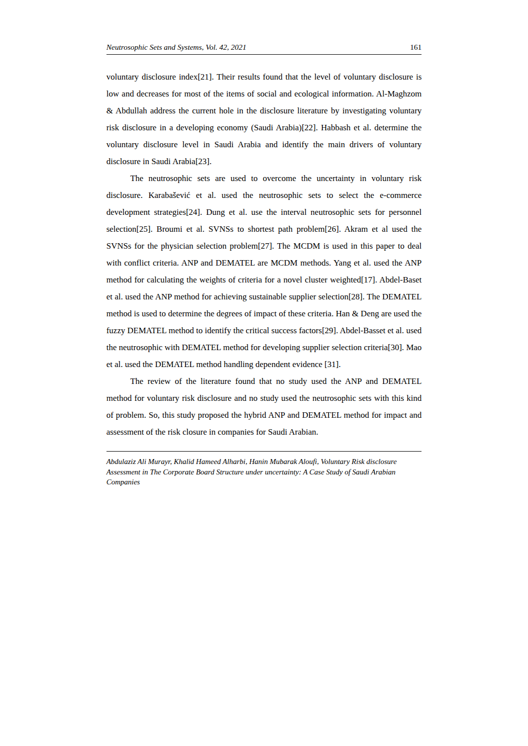Neutrosophic Sets and Systems, Vol. 42, 2021 161
voluntary disclosure index[21]. Their results found that the level of voluntary disclosure is low and decreases for most of the items of social and ecological information. Al-Maghzom & Abdullah address the current hole in the disclosure literature by investigating voluntary risk disclosure in a developing economy (Saudi Arabia)[22]. Habbash et al. determine the voluntary disclosure level in Saudi Arabia and identify the main drivers of voluntary disclosure in Saudi Arabia[23].
The neutrosophic sets are used to overcome the uncertainty in voluntary risk disclosure. Karabašević et al. used the neutrosophic sets to select the e-commerce development strategies[24]. Dung et al. use the interval neutrosophic sets for personnel selection[25]. Broumi et al. SVNSs to shortest path problem[26]. Akram et al used the SVNSs for the physician selection problem[27]. The MCDM is used in this paper to deal with conflict criteria. ANP and DEMATEL are MCDM methods. Yang et al. used the ANP method for calculating the weights of criteria for a novel cluster weighted[17]. Abdel-Baset et al. used the ANP method for achieving sustainable supplier selection[28]. The DEMATEL method is used to determine the degrees of impact of these criteria. Han & Deng are used the fuzzy DEMATEL method to identify the critical success factors[29]. Abdel-Basset et al. used the neutrosophic with DEMATEL method for developing supplier selection criteria[30]. Mao et al. used the DEMATEL method handling dependent evidence [31].
The review of the literature found that no study used the ANP and DEMATEL method for voluntary risk disclosure and no study used the neutrosophic sets with this kind of problem. So, this study proposed the hybrid ANP and DEMATEL method for impact and assessment of the risk closure in companies for Saudi Arabian.
Abdulaziz Ali Murayr, Khalid Hameed Alharbi, Hanin Mubarak Aloufi, Voluntary Risk disclosure Assessment in The Corporate Board Structure under uncertainty: A Case Study of Saudi Arabian Companies